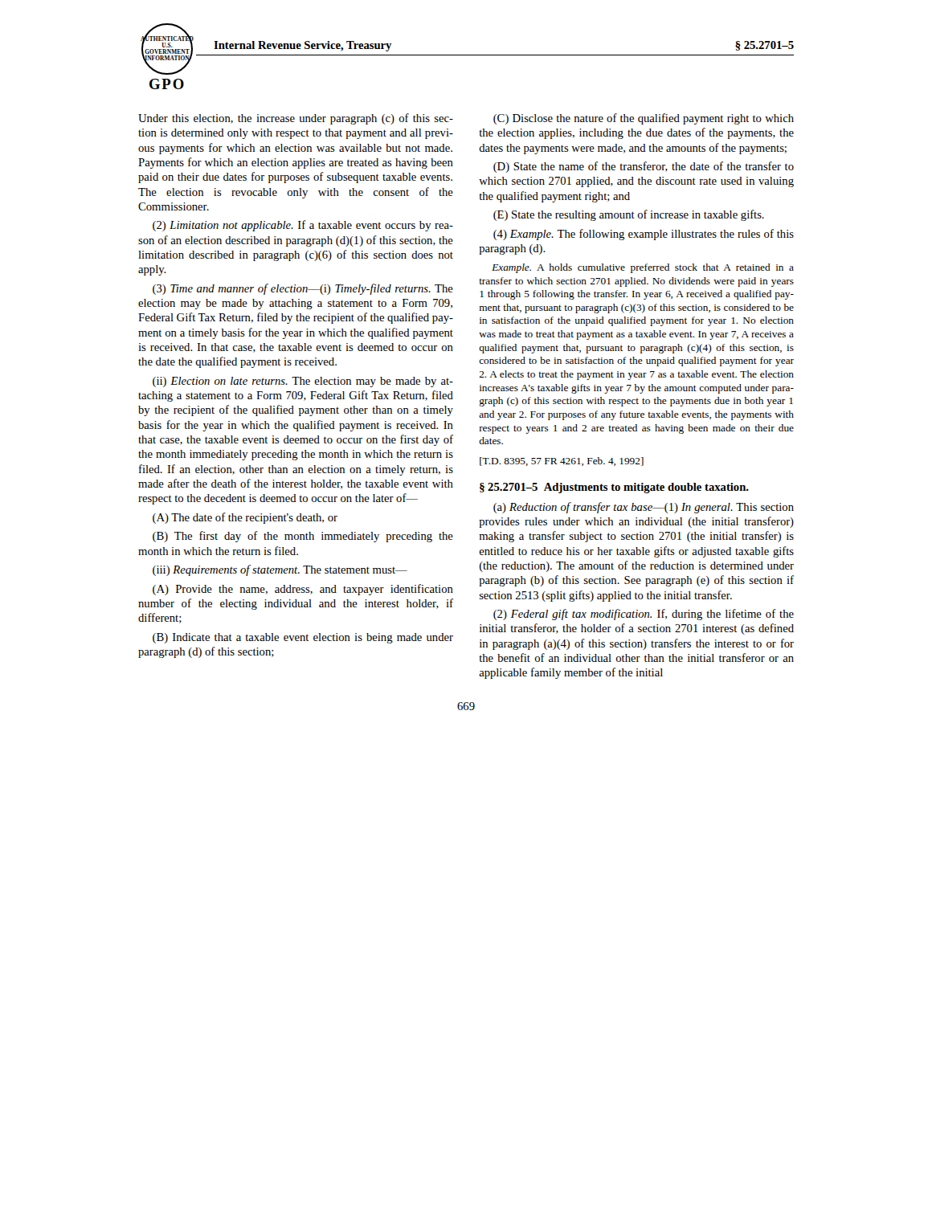AUTHENTICATED
U.S. GOVERNMENT
INFORMATION
GPO
Internal Revenue Service, Treasury § 25.2701–5
Under this election, the increase under paragraph (c) of this section is determined only with respect to that payment and all previous payments for which an election was available but not made. Payments for which an election applies are treated as having been paid on their due dates for purposes of subsequent taxable events. The election is revocable only with the consent of the Commissioner.
(2) Limitation not applicable. If a taxable event occurs by reason of an election described in paragraph (d)(1) of this section, the limitation described in paragraph (c)(6) of this section does not apply.
(3) Time and manner of election—(i) Timely-filed returns. The election may be made by attaching a statement to a Form 709, Federal Gift Tax Return, filed by the recipient of the qualified payment on a timely basis for the year in which the qualified payment is received. In that case, the taxable event is deemed to occur on the date the qualified payment is received.
(ii) Election on late returns. The election may be made by attaching a statement to a Form 709, Federal Gift Tax Return, filed by the recipient of the qualified payment other than on a timely basis for the year in which the qualified payment is received. In that case, the taxable event is deemed to occur on the first day of the month immediately preceding the month in which the return is filed. If an election, other than an election on a timely return, is made after the death of the interest holder, the taxable event with respect to the decedent is deemed to occur on the later of—
(A) The date of the recipient's death, or
(B) The first day of the month immediately preceding the month in which the return is filed.
(iii) Requirements of statement. The statement must—
(A) Provide the name, address, and taxpayer identification number of the electing individual and the interest holder, if different;
(B) Indicate that a taxable event election is being made under paragraph (d) of this section;
(C) Disclose the nature of the qualified payment right to which the election applies, including the due dates of the payments, the dates the payments were made, and the amounts of the payments;
(D) State the name of the transferor, the date of the transfer to which section 2701 applied, and the discount rate used in valuing the qualified payment right; and
(E) State the resulting amount of increase in taxable gifts.
(4) Example. The following example illustrates the rules of this paragraph (d).
Example. A holds cumulative preferred stock that A retained in a transfer to which section 2701 applied. No dividends were paid in years 1 through 5 following the transfer. In year 6, A received a qualified payment that, pursuant to paragraph (c)(3) of this section, is considered to be in satisfaction of the unpaid qualified payment for year 1. No election was made to treat that payment as a taxable event. In year 7, A receives a qualified payment that, pursuant to paragraph (c)(4) of this section, is considered to be in satisfaction of the unpaid qualified payment for year 2. A elects to treat the payment in year 7 as a taxable event. The election increases A's taxable gifts in year 7 by the amount computed under paragraph (c) of this section with respect to the payments due in both year 1 and year 2. For purposes of any future taxable events, the payments with respect to years 1 and 2 are treated as having been made on their due dates.
[T.D. 8395, 57 FR 4261, Feb. 4, 1992]
§ 25.2701–5 Adjustments to mitigate double taxation.
(a) Reduction of transfer tax base—(1) In general. This section provides rules under which an individual (the initial transferor) making a transfer subject to section 2701 (the initial transfer) is entitled to reduce his or her taxable gifts or adjusted taxable gifts (the reduction). The amount of the reduction is determined under paragraph (b) of this section. See paragraph (e) of this section if section 2513 (split gifts) applied to the initial transfer.
(2) Federal gift tax modification. If, during the lifetime of the initial transferor, the holder of a section 2701 interest (as defined in paragraph (a)(4) of this section) transfers the interest to or for the benefit of an individual other than the initial transferor or an applicable family member of the initial
669